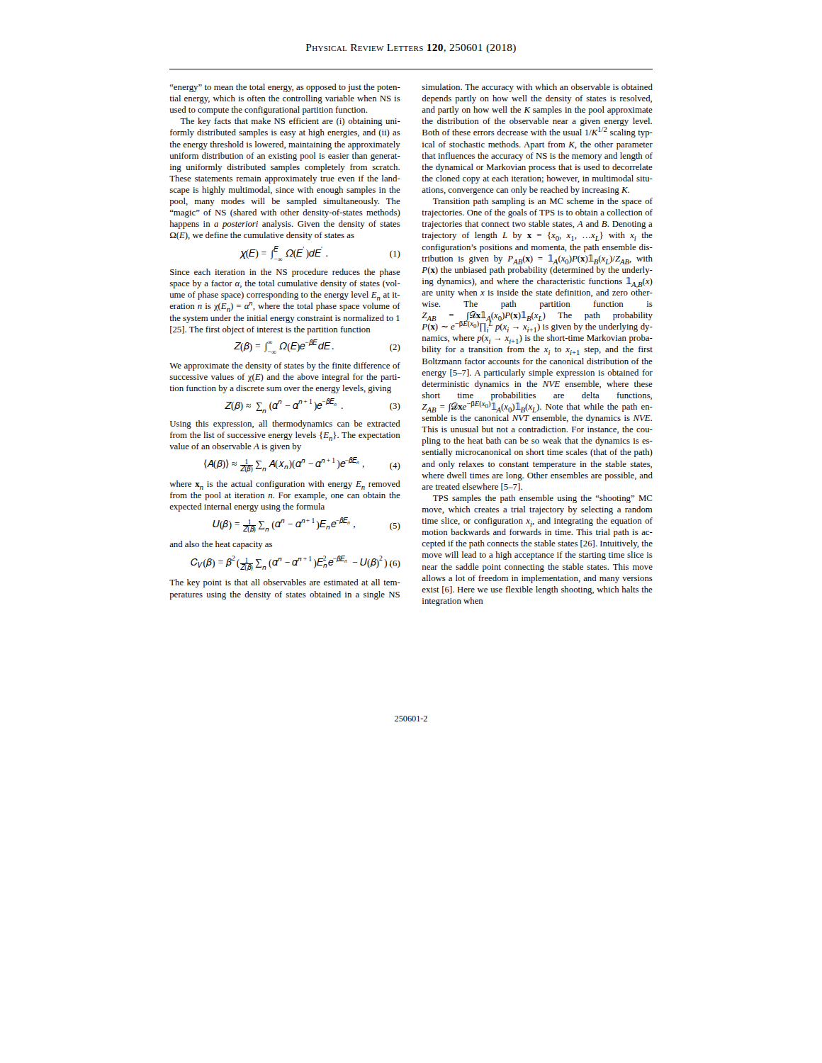Physical Review Letters 120, 250601 (2018)
“energy” to mean the total energy, as opposed to just the potential energy, which is often the controlling variable when NS is used to compute the configurational partition function.
The key facts that make NS efficient are (i) obtaining uniformly distributed samples is easy at high energies, and (ii) as the energy threshold is lowered, maintaining the approximately uniform distribution of an existing pool is easier than generating uniformly distributed samples completely from scratch. These statements remain approximately true even if the landscape is highly multimodal, since with enough samples in the pool, many modes will be sampled simultaneously. The “magic” of NS (shared with other density-of-states methods) happens in a posteriori analysis. Given the density of states Ω(E), we define the cumulative density of states as
χ(E) = ∫−∞E Ω(E′) dE′. (1)
Since each iteration in the NS procedure reduces the phase space by a factor α, the total cumulative density of states (volume of phase space) corresponding to the energy level En at iteration n is χ(En) = αn, where the total phase space volume of the system under the initial energy constraint is normalized to 1 [25]. The first object of interest is the partition function
Z(β) = ∫−∞∞ Ω(E) e−βE dE. (2)
We approximate the density of states by the finite difference of successive values of χ(E) and the above integral for the partition function by a discrete sum over the energy levels, giving
Z(β) ≈ ∑n (αn−αn+1) e−βEn. (3)
Using this expression, all thermodynamics can be extracted from the list of successive energy levels {En}. The expectation value of an observable A is given by
⟨A(β)⟩ ≈ 1Z(β) ∑n A(xn) (αn−αn+1) e−βEn, (4)
where xn is the actual configuration with energy En removed from the pool at iteration n. For example, one can obtain the expected internal energy using the formula
U(β) = 1Z(β) ∑n (αn−αn+1) En e−βEn, (5)
and also the heat capacity as
CV(β) = β2 ( 1Z(β) ∑n (αn−αn+1) En2 e−βEn − U(β)2 ) . (6)
The key point is that all observables are estimated at all temperatures using the density of states obtained in a single NS simulation. The accuracy with which an observable is obtained depends partly on how well the density of states is resolved, and partly on how well the K samples in the pool approximate the distribution of the observable near a given energy level. Both of these errors decrease with the usual 1/K1/2 scaling typical of stochastic methods. Apart from K, the other parameter that influences the accuracy of NS is the memory and length of the dynamical or Markovian process that is used to decorrelate the cloned copy at each iteration; however, in multimodal situations, convergence can only be reached by increasing K.
Transition path sampling is an MC scheme in the space of trajectories. One of the goals of TPS is to obtain a collection of trajectories that connect two stable states, A and B. Denoting a trajectory of length L by x = {x0, x1, …xL} with xi the configuration’s positions and momenta, the path ensemble distribution is given by PAB(x) = 𝟙A(x0)P(x)𝟙B(xL)/ZAB, with P(x) the unbiased path probability (determined by the underlying dynamics), and where the characteristic functions 𝟙A,B(x) are unity when x is inside the state definition, and zero otherwise. The path partition function is ZAB = ∫𝒟x𝟙A(x0)P(x)𝟙B(xL) The path probability P(x) ∼ e−βE(x0)∏iL p(xi → xi+1) is given by the underlying dynamics, where p(xi → xi+1) is the short-time Markovian probability for a transition from the xi to xi+1 step, and the first Boltzmann factor accounts for the canonical distribution of the energy [5–7]. A particularly simple expression is obtained for deterministic dynamics in the NVE ensemble, where these short time probabilities are delta functions, ZAB = ∫𝒟xe−βE(x0)𝟙A(x0)𝟙B(xL). Note that while the path ensemble is the canonical NVT ensemble, the dynamics is NVE. This is unusual but not a contradiction. For instance, the coupling to the heat bath can be so weak that the dynamics is essentially microcanonical on short time scales (that of the path) and only relaxes to constant temperature in the stable states, where dwell times are long. Other ensembles are possible, and are treated elsewhere [5–7].
TPS samples the path ensemble using the “shooting” MC move, which creates a trial trajectory by selecting a random time slice, or configuration xi, and integrating the equation of motion backwards and forwards in time. This trial path is accepted if the path connects the stable states [26]. Intuitively, the move will lead to a high acceptance if the starting time slice is near the saddle point connecting the stable states. This move allows a lot of freedom in implementation, and many versions exist [6]. Here we use flexible length shooting, which halts the integration when
250601-2